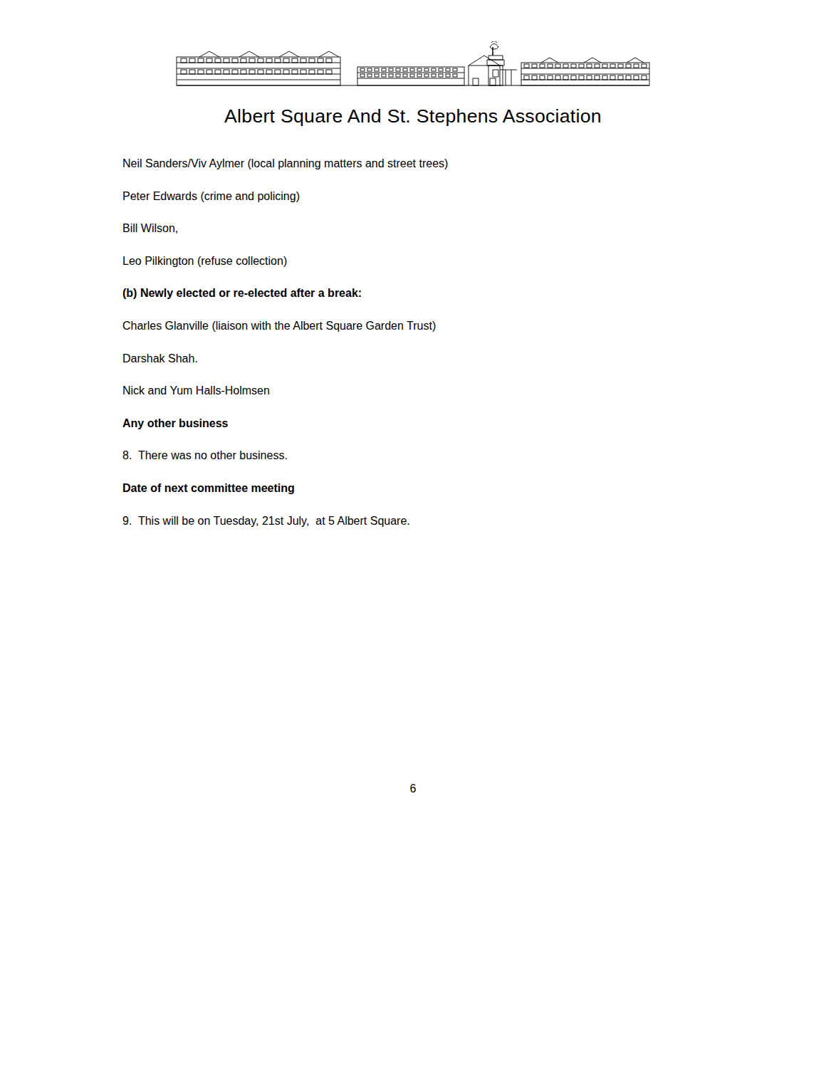Albert Square And St. Stephens Association
Neil Sanders/Viv Aylmer (local planning matters and street trees)
Peter Edwards (crime and policing)
Bill Wilson,
Leo Pilkington (refuse collection)
(b) Newly elected or re-elected after a break:
Charles Glanville (liaison with the Albert Square Garden Trust)
Darshak Shah.
Nick and Yum Halls-Holmsen
Any other business
8. There was no other business.
Date of next committee meeting
9. This will be on Tuesday, 21st July, at 5 Albert Square.
6